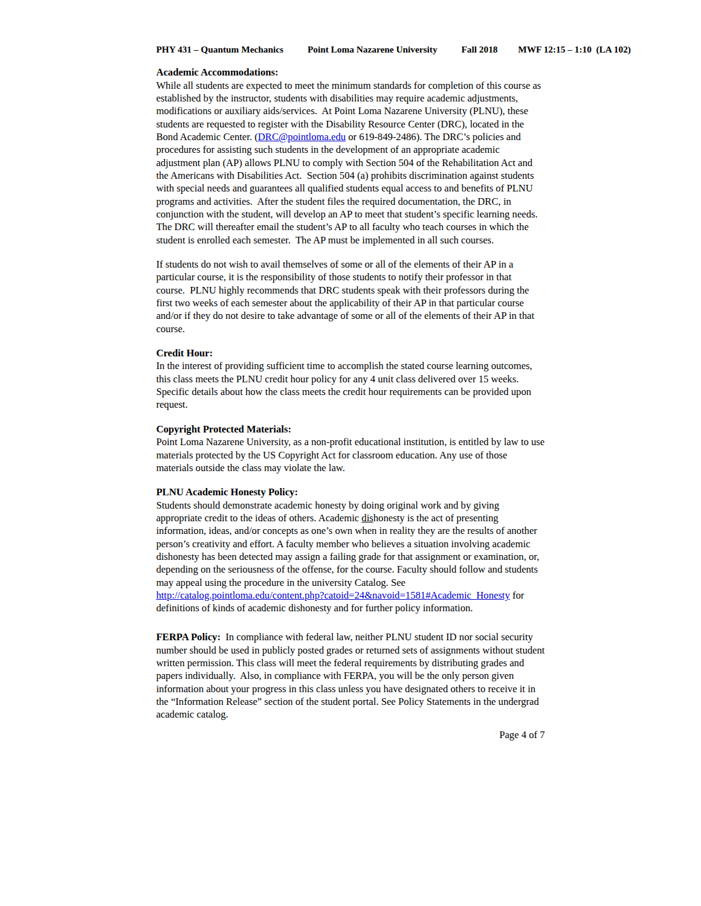PHY 431 – Quantum Mechanics Point Loma Nazarene University Fall 2018 MWF 12:15 – 1:10 (LA 102)
Academic Accommodations:
While all students are expected to meet the minimum standards for completion of this course as established by the instructor, students with disabilities may require academic adjustments, modifications or auxiliary aids/services. At Point Loma Nazarene University (PLNU), these students are requested to register with the Disability Resource Center (DRC), located in the Bond Academic Center. (DRC@pointloma.edu or 619-849-2486). The DRC’s policies and procedures for assisting such students in the development of an appropriate academic adjustment plan (AP) allows PLNU to comply with Section 504 of the Rehabilitation Act and the Americans with Disabilities Act. Section 504 (a) prohibits discrimination against students with special needs and guarantees all qualified students equal access to and benefits of PLNU programs and activities. After the student files the required documentation, the DRC, in conjunction with the student, will develop an AP to meet that student’s specific learning needs. The DRC will thereafter email the student’s AP to all faculty who teach courses in which the student is enrolled each semester. The AP must be implemented in all such courses.
If students do not wish to avail themselves of some or all of the elements of their AP in a particular course, it is the responsibility of those students to notify their professor in that course. PLNU highly recommends that DRC students speak with their professors during the first two weeks of each semester about the applicability of their AP in that particular course and/or if they do not desire to take advantage of some or all of the elements of their AP in that course.
Credit Hour:
In the interest of providing sufficient time to accomplish the stated course learning outcomes, this class meets the PLNU credit hour policy for any 4 unit class delivered over 15 weeks. Specific details about how the class meets the credit hour requirements can be provided upon request.
Copyright Protected Materials:
Point Loma Nazarene University, as a non-profit educational institution, is entitled by law to use materials protected by the US Copyright Act for classroom education. Any use of those materials outside the class may violate the law.
PLNU Academic Honesty Policy:
Students should demonstrate academic honesty by doing original work and by giving appropriate credit to the ideas of others. Academic dishonesty is the act of presenting information, ideas, and/or concepts as one’s own when in reality they are the results of another person’s creativity and effort. A faculty member who believes a situation involving academic dishonesty has been detected may assign a failing grade for that assignment or examination, or, depending on the seriousness of the offense, for the course. Faculty should follow and students may appeal using the procedure in the university Catalog. See http://catalog.pointloma.edu/content.php?catoid=24&navoid=1581#Academic_Honesty for definitions of kinds of academic dishonesty and for further policy information.
FERPA Policy: In compliance with federal law, neither PLNU student ID nor social security number should be used in publicly posted grades or returned sets of assignments without student written permission. This class will meet the federal requirements by distributing grades and papers individually. Also, in compliance with FERPA, you will be the only person given information about your progress in this class unless you have designated others to receive it in the “Information Release” section of the student portal. See Policy Statements in the undergrad academic catalog.
Page 4 of 7